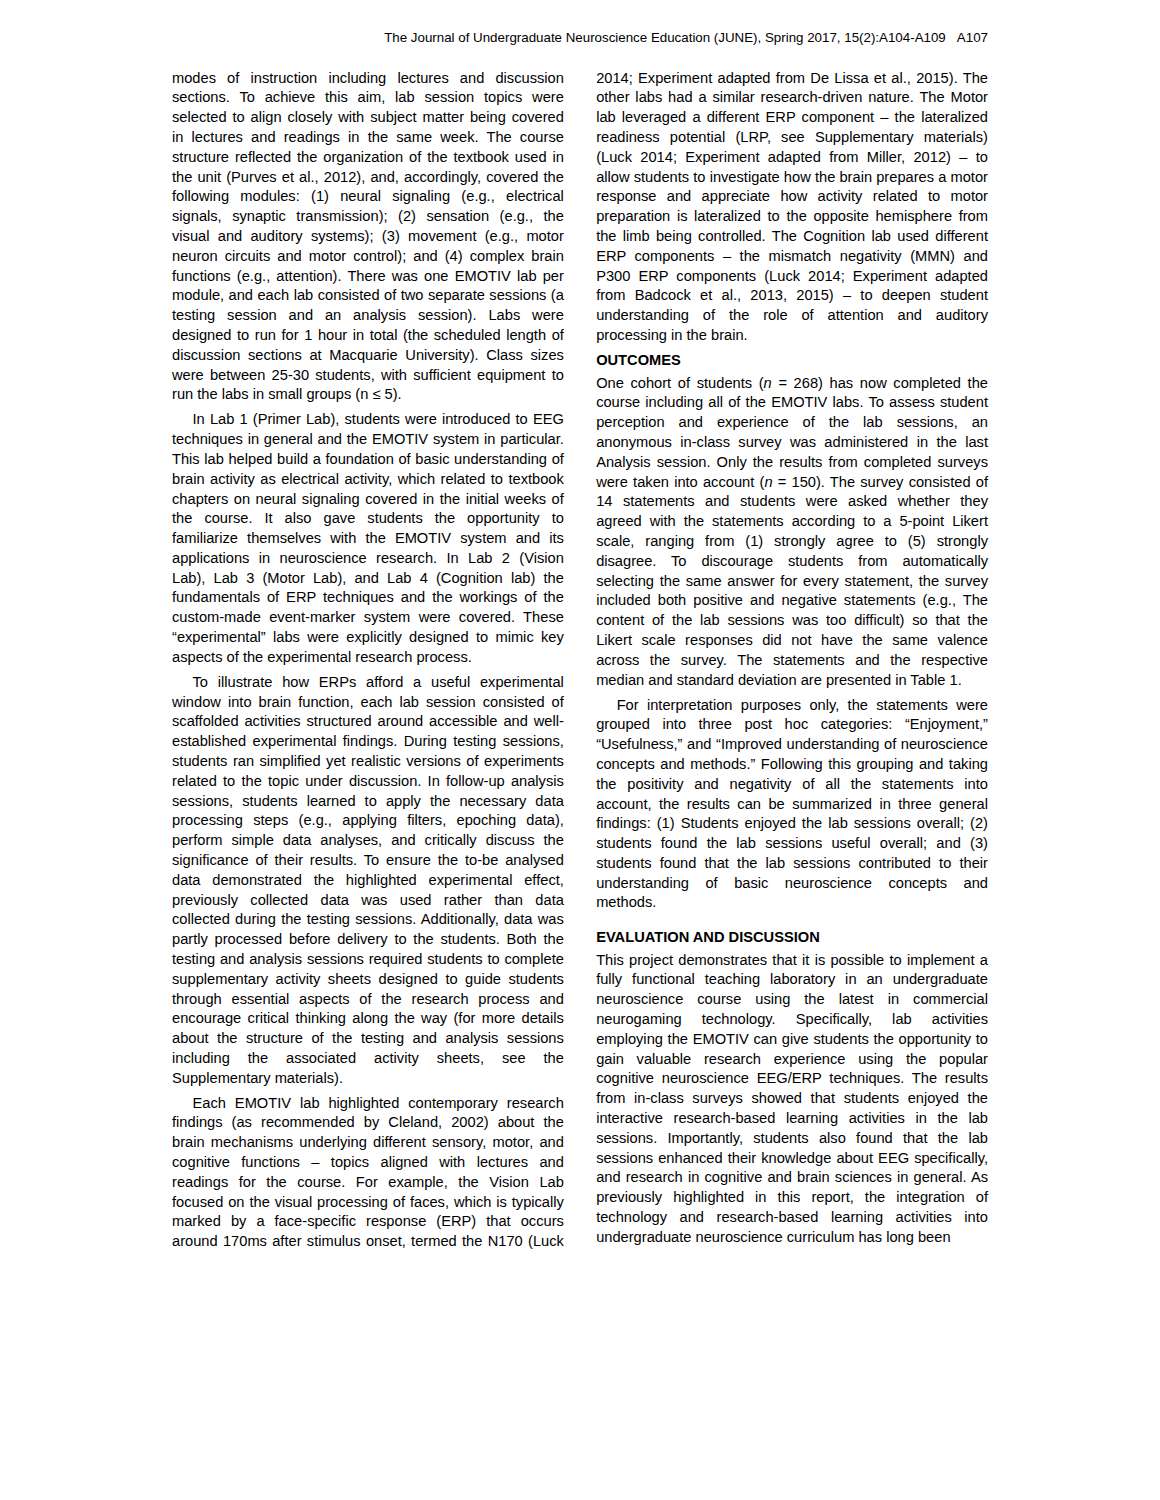The Journal of Undergraduate Neuroscience Education (JUNE), Spring 2017, 15(2):A104-A109 A107
modes of instruction including lectures and discussion sections. To achieve this aim, lab session topics were selected to align closely with subject matter being covered in lectures and readings in the same week. The course structure reflected the organization of the textbook used in the unit (Purves et al., 2012), and, accordingly, covered the following modules: (1) neural signaling (e.g., electrical signals, synaptic transmission); (2) sensation (e.g., the visual and auditory systems); (3) movement (e.g., motor neuron circuits and motor control); and (4) complex brain functions (e.g., attention). There was one EMOTIV lab per module, and each lab consisted of two separate sessions (a testing session and an analysis session). Labs were designed to run for 1 hour in total (the scheduled length of discussion sections at Macquarie University). Class sizes were between 25-30 students, with sufficient equipment to run the labs in small groups (n ≤ 5).
In Lab 1 (Primer Lab), students were introduced to EEG techniques in general and the EMOTIV system in particular. This lab helped build a foundation of basic understanding of brain activity as electrical activity, which related to textbook chapters on neural signaling covered in the initial weeks of the course. It also gave students the opportunity to familiarize themselves with the EMOTIV system and its applications in neuroscience research. In Lab 2 (Vision Lab), Lab 3 (Motor Lab), and Lab 4 (Cognition lab) the fundamentals of ERP techniques and the workings of the custom-made event-marker system were covered. These “experimental” labs were explicitly designed to mimic key aspects of the experimental research process.
To illustrate how ERPs afford a useful experimental window into brain function, each lab session consisted of scaffolded activities structured around accessible and well-established experimental findings. During testing sessions, students ran simplified yet realistic versions of experiments related to the topic under discussion. In follow-up analysis sessions, students learned to apply the necessary data processing steps (e.g., applying filters, epoching data), perform simple data analyses, and critically discuss the significance of their results. To ensure the to-be analysed data demonstrated the highlighted experimental effect, previously collected data was used rather than data collected during the testing sessions. Additionally, data was partly processed before delivery to the students. Both the testing and analysis sessions required students to complete supplementary activity sheets designed to guide students through essential aspects of the research process and encourage critical thinking along the way (for more details about the structure of the testing and analysis sessions including the associated activity sheets, see the Supplementary materials).
Each EMOTIV lab highlighted contemporary research findings (as recommended by Cleland, 2002) about the brain mechanisms underlying different sensory, motor, and cognitive functions – topics aligned with lectures and readings for the course. For example, the Vision Lab focused on the visual processing of faces, which is typically marked by a face-specific response (ERP) that occurs around 170ms after stimulus onset, termed the N170 (Luck 2014; Experiment adapted from De Lissa et al., 2015). The other labs had a similar research-driven nature. The Motor lab leveraged a different ERP component – the lateralized readiness potential (LRP, see Supplementary materials) (Luck 2014; Experiment adapted from Miller, 2012) – to allow students to investigate how the brain prepares a motor response and appreciate how activity related to motor preparation is lateralized to the opposite hemisphere from the limb being controlled. The Cognition lab used different ERP components – the mismatch negativity (MMN) and P300 ERP components (Luck 2014; Experiment adapted from Badcock et al., 2013, 2015) – to deepen student understanding of the role of attention and auditory processing in the brain.
Outcomes
One cohort of students (n = 268) has now completed the course including all of the EMOTIV labs. To assess student perception and experience of the lab sessions, an anonymous in-class survey was administered in the last Analysis session. Only the results from completed surveys were taken into account (n = 150). The survey consisted of 14 statements and students were asked whether they agreed with the statements according to a 5-point Likert scale, ranging from (1) strongly agree to (5) strongly disagree. To discourage students from automatically selecting the same answer for every statement, the survey included both positive and negative statements (e.g., The content of the lab sessions was too difficult) so that the Likert scale responses did not have the same valence across the survey. The statements and the respective median and standard deviation are presented in Table 1.
For interpretation purposes only, the statements were grouped into three post hoc categories: “Enjoyment,” “Usefulness,” and “Improved understanding of neuroscience concepts and methods.” Following this grouping and taking the positivity and negativity of all the statements into account, the results can be summarized in three general findings: (1) Students enjoyed the lab sessions overall; (2) students found the lab sessions useful overall; and (3) students found that the lab sessions contributed to their understanding of basic neuroscience concepts and methods.
Evaluation and Discussion
This project demonstrates that it is possible to implement a fully functional teaching laboratory in an undergraduate neuroscience course using the latest in commercial neurogaming technology. Specifically, lab activities employing the EMOTIV can give students the opportunity to gain valuable research experience using the popular cognitive neuroscience EEG/ERP techniques. The results from in-class surveys showed that students enjoyed the interactive research-based learning activities in the lab sessions. Importantly, students also found that the lab sessions enhanced their knowledge about EEG specifically, and research in cognitive and brain sciences in general. As previously highlighted in this report, the integration of technology and research-based learning activities into undergraduate neuroscience curriculum has long been